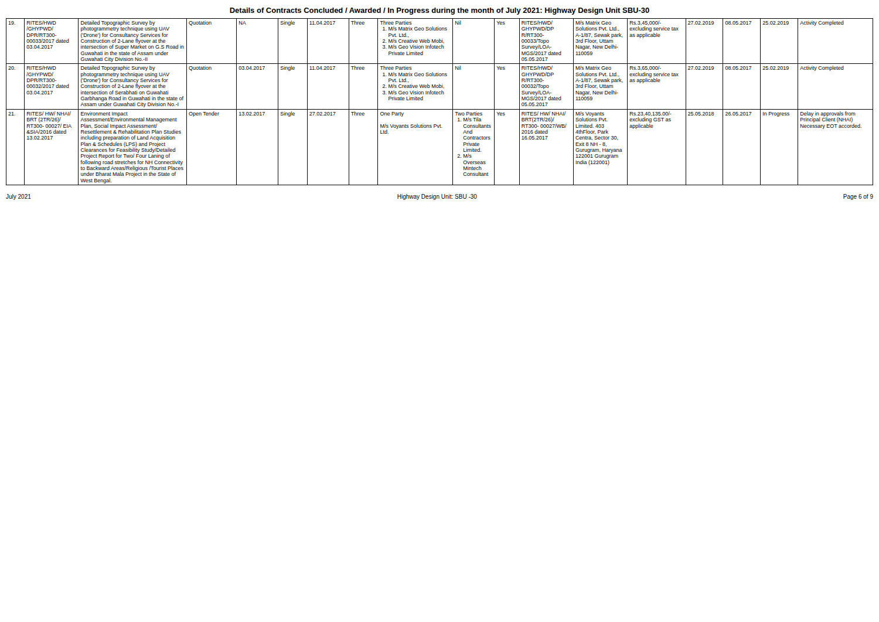Details of Contracts Concluded / Awarded / In Progress during the month of July 2021: Highway Design Unit SBU-30
| 19. | RITES/HWD /GHYPWD/ DPR/RT300- 00033/2017 dated 03.04.2017 | Detailed Topographic Survey by photogrammetry technique using UAV ('Drone') for Consultancy Services for Construction of 2-Lane flyover at the intersection of Super Market on G.S Road in Guwahati in the state of Assam under Guwahati City Division No.-II | Quotation | NA | Single | 11.04.2017 | Three | Three Parties M/s Matrix Geo Solutions Pvt. Ltd., M/s Creative Web Mobi, M/s Geo Vision Infotech Private Limited | Nil | Yes | RITES/HWD/ GHYPWD/DP R/RT300- 00033/Topo Survey/LOA- MGS/2017 dated 05.05.2017 | M/s Matrix Geo Solutions Pvt. Ltd., A-1/87, Sewak park, 3rd Floor, Uttam Nagar, New Delhi- 110059 | Rs.3,45,000/- excluding service tax as applicable | 27.02.2019 | 08.05.2017 | 25.02.2019 | Activity Completed |
| 20. | RITES/HWD /GHYPWD/ DPR/RT300- 00032/2017 dated 03.04.2017 | Detailed Topographic Survey by photogrammetry technique using UAV ('Drone') for Consultancy Services for Construction of 2-Lane flyover at the intersection of Serabhati on Guwahati Garbhanga Road in Guwahati in the state of Assam under Guwahati City Division No.-I | Quotation | 03.04.2017 | Single | 11.04.2017 | Three | Three Parties M/s Matrix Geo Solutions Pvt. Ltd., M/s Creative Web Mobi, M/s Geo Vision Infotech Private Limited | Nil | Yes | RITES/HWD/ GHYPWD/DP R/RT300- 00032/Topo Survey/LOA- MGS/2017 dated 05.05.2017 | M/s Matrix Geo Solutions Pvt. Ltd., A-1/87, Sewak park, 3rd Floor, Uttam Nagar, New Delhi- 110059 | Rs.3,65,000/- excluding service tax as applicable | 27.02.2019 | 08.05.2017 | 25.02.2019 | Activity Completed |
| 21. | RITES/ HW/ NHAI/ BRT (2TR/26)/ RT300- 00027/ EIA &SIA/2016 dated 13.02.2017 | Environment Impact Assessment/Environmental Management Plan, Social Impact Assessment/ Resettlement & Rehabilitation Plan Studies including preparation of Land Acquisition Plan & Schedules (LPS) and Project Clearances for Feasibility Study/Detailed Project Report for Two/ Four Laning of following road stretches for NH Connectivity to Backward Areas/Religious /Tourist Places under Bharat Mala Project in the State of West Bengal. | Open Tender | 13.02.2017 | Single | 27.02.2017 | Three | One Party M/s Voyants Solutions Pvt. Ltd. | Two Parties M/s Tila Consultants And Contractors Private Limited. M/s Overseas Mintech Consultant | Yes | RITES/ HW/ NHAI/ BRT(2TR/26)/ RT300- 00027/WB/ 2016 dated 16.05.2017 | M/s Voyants Solutions Pvt. Limited. 403 4thFloor, Park Centra, Sector 30, Exit 8 NH - 8, Gurugram, Haryana 122001 Gurugram India (122001) | Rs.23,40,135.00/- excluding GST as applicable | 25.05.2018 | 26.05.2017 | In Progress | Delay in approvals from Principal Client (NHAI) Necessary EOT accorded. |
July 2021 Highway Design Unit: SBU -30 Page 6 of 9